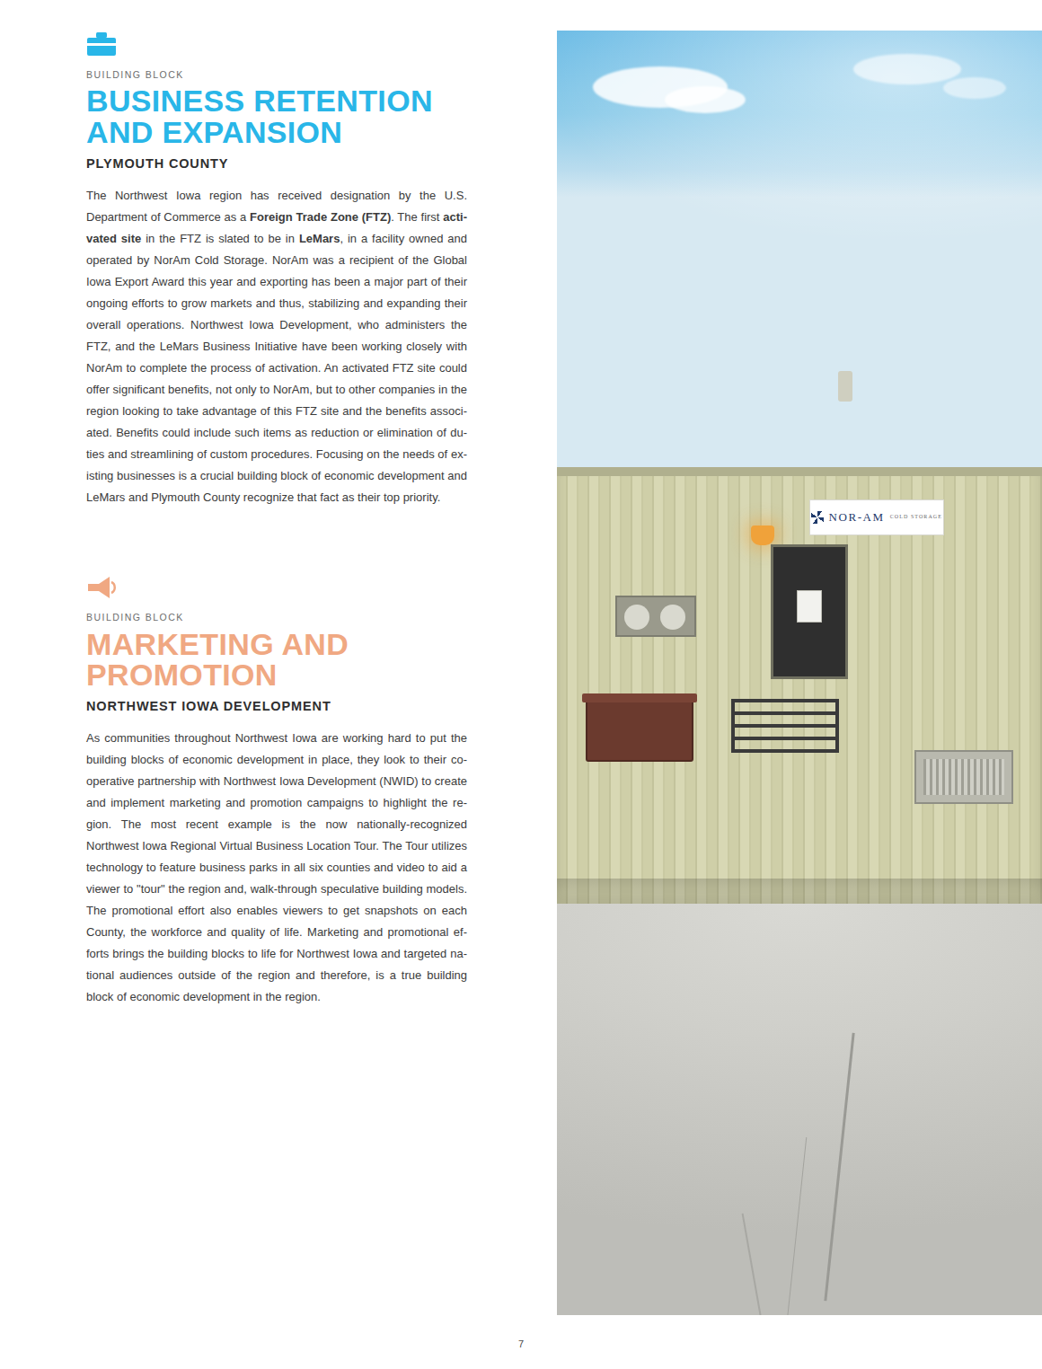Building Block
Business Retention
and Expansion
Plymouth County
The Northwest Iowa region has received designation by the U.S. Department of Commerce as a Foreign Trade Zone (FTZ). The first activated site in the FTZ is slated to be in LeMars, in a facility owned and operated by NorAm Cold Storage. NorAm was a recipient of the Global Iowa Export Award this year and exporting has been a major part of their ongoing efforts to grow markets and thus, stabilizing and expanding their overall operations. Northwest Iowa Development, who administers the FTZ, and the LeMars Business Initiative have been working closely with NorAm to complete the process of activation. An activated FTZ site could offer significant benefits, not only to NorAm, but to other companies in the region looking to take advantage of this FTZ site and the benefits associated. Benefits could include such items as reduction or elimination of duties and streamlining of custom procedures. Focusing on the needs of existing businesses is a crucial building block of economic development and LeMars and Plymouth County recognize that fact as their top priority.
Building Block
Marketing and Promotion
Northwest Iowa Development
As communities throughout Northwest Iowa are working hard to put the building blocks of economic development in place, they look to their cooperative partnership with Northwest Iowa Development (NWID) to create and implement marketing and promotion campaigns to highlight the region. The most recent example is the now nationally-recognized Northwest Iowa Regional Virtual Business Location Tour. The Tour utilizes technology to feature business parks in all six counties and video to aid a viewer to "tour" the region and, walk-through speculative building models. The promotional effort also enables viewers to get snapshots on each County, the workforce and quality of life. Marketing and promotional efforts brings the building blocks to life for Northwest Iowa and targeted national audiences outside of the region and therefore, is a true building block of economic development in the region.
NOR-AMCOLD STORAGE
7